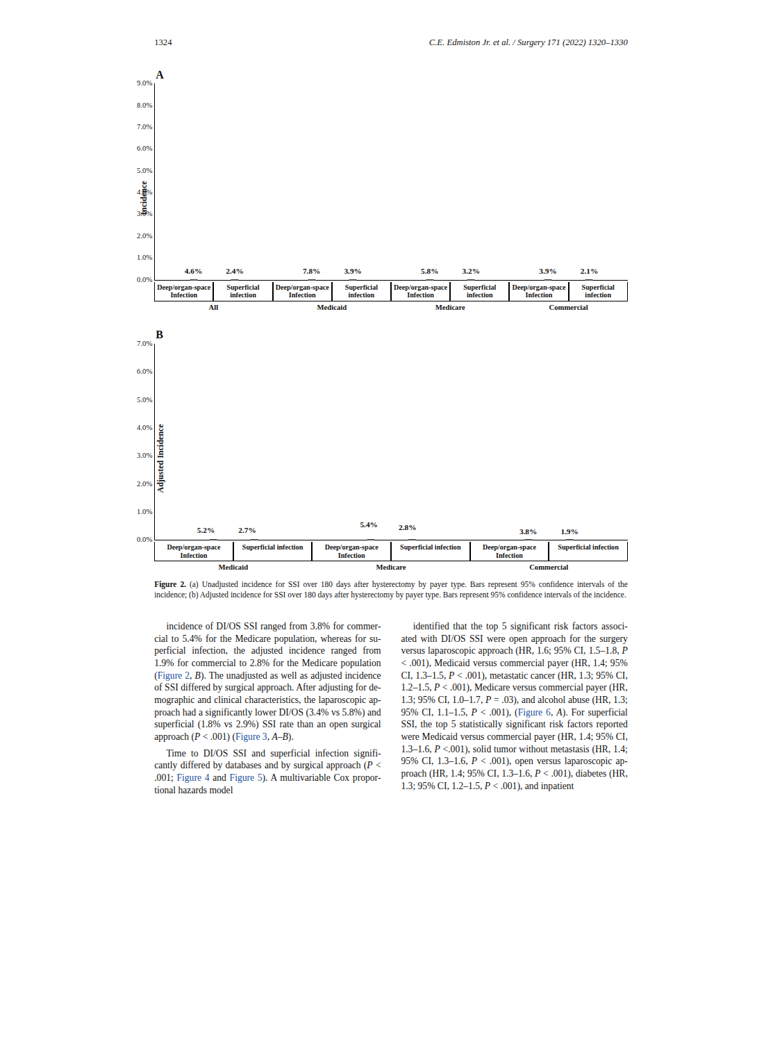1324
C.E. Edmiston Jr. et al. / Surgery 171 (2022) 1320–1330
A
Incidence
9.0% 8.0% 7.0% 6.0% 5.0% 4.0% 3.0% 2.0% 1.0% 0.0%
4.6%
2.4%
7.8%
3.9%
5.8%
3.2%
3.9%
2.1%
Deep/organ-space
Infection
Superficial infection
Deep/organ-space
Infection
Superficial infection
Deep/organ-space
Infection
Superficial infection
Deep/organ-space
Infection
Superficial infection
All
Medicaid
Medicare
Commercial
B
Adjusted Incidence
7.0% 6.0% 5.0% 4.0% 3.0% 2.0% 1.0% 0.0%
5.2%
2.7%
5.4%
2.8%
3.8%
1.9%
Deep/organ-space Infection
Superficial infection
Deep/organ-space Infection
Superficial infection
Deep/organ-space Infection
Superficial infection
Medicaid
Medicare
Commercial
Figure 2. (a) Unadjusted incidence for SSI over 180 days after hysterectomy by payer type. Bars represent 95% confidence intervals of the incidence; (b) Adjusted incidence for SSI over 180 days after hysterectomy by payer type. Bars represent 95% confidence intervals of the incidence.
incidence of DI/OS SSI ranged from 3.8% for commercial to 5.4% for the Medicare population, whereas for superficial infection, the adjusted incidence ranged from 1.9% for commercial to 2.8% for the Medicare population (Figure 2, B). The unadjusted as well as adjusted incidence of SSI differed by surgical approach. After adjusting for demographic and clinical characteristics, the laparoscopic approach had a significantly lower DI/OS (3.4% vs 5.8%) and superficial (1.8% vs 2.9%) SSI rate than an open surgical approach (P < .001) (Figure 3, A–B).
Time to DI/OS SSI and superficial infection significantly differed by databases and by surgical approach (P < .001; Figure 4 and Figure 5). A multivariable Cox proportional hazards model
identified that the top 5 significant risk factors associated with DI/OS SSI were open approach for the surgery versus laparoscopic approach (HR, 1.6; 95% CI, 1.5–1.8, P < .001), Medicaid versus commercial payer (HR, 1.4; 95% CI, 1.3–1.5, P < .001), metastatic cancer (HR, 1.3; 95% CI, 1.2–1.5, P < .001), Medicare versus commercial payer (HR, 1.3; 95% CI, 1.0–1.7, P = .03), and alcohol abuse (HR, 1.3; 95% CI, 1.1–1.5, P < .001), (Figure 6, A). For superficial SSI, the top 5 statistically significant risk factors reported were Medicaid versus commercial payer (HR, 1.4; 95% CI, 1.3–1.6, P <.001), solid tumor without metastasis (HR, 1.4; 95% CI, 1.3–1.6, P < .001), open versus laparoscopic approach (HR, 1.4; 95% CI, 1.3–1.6, P < .001), diabetes (HR, 1.3; 95% CI, 1.2–1.5, P < .001), and inpatient